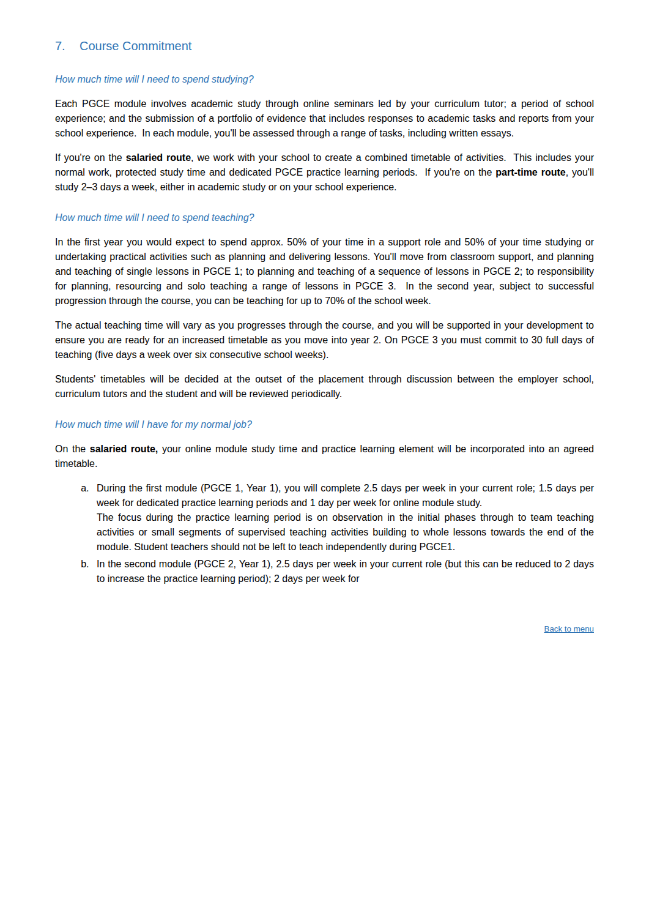7. Course Commitment
How much time will I need to spend studying?
Each PGCE module involves academic study through online seminars led by your curriculum tutor; a period of school experience; and the submission of a portfolio of evidence that includes responses to academic tasks and reports from your school experience. In each module, you'll be assessed through a range of tasks, including written essays.
If you're on the salaried route, we work with your school to create a combined timetable of activities. This includes your normal work, protected study time and dedicated PGCE practice learning periods. If you're on the part-time route, you'll study 2–3 days a week, either in academic study or on your school experience.
How much time will I need to spend teaching?
In the first year you would expect to spend approx. 50% of your time in a support role and 50% of your time studying or undertaking practical activities such as planning and delivering lessons. You'll move from classroom support, and planning and teaching of single lessons in PGCE 1; to planning and teaching of a sequence of lessons in PGCE 2; to responsibility for planning, resourcing and solo teaching a range of lessons in PGCE 3. In the second year, subject to successful progression through the course, you can be teaching for up to 70% of the school week.
The actual teaching time will vary as you progresses through the course, and you will be supported in your development to ensure you are ready for an increased timetable as you move into year 2. On PGCE 3 you must commit to 30 full days of teaching (five days a week over six consecutive school weeks).
Students' timetables will be decided at the outset of the placement through discussion between the employer school, curriculum tutors and the student and will be reviewed periodically.
How much time will I have for my normal job?
On the salaried route, your online module study time and practice learning element will be incorporated into an agreed timetable.
During the first module (PGCE 1, Year 1), you will complete 2.5 days per week in your current role; 1.5 days per week for dedicated practice learning periods and 1 day per week for online module study.
The focus during the practice learning period is on observation in the initial phases through to team teaching activities or small segments of supervised teaching activities building to whole lessons towards the end of the module. Student teachers should not be left to teach independently during PGCE1.
In the second module (PGCE 2, Year 1), 2.5 days per week in your current role (but this can be reduced to 2 days to increase the practice learning period); 2 days per week for
Back to menu